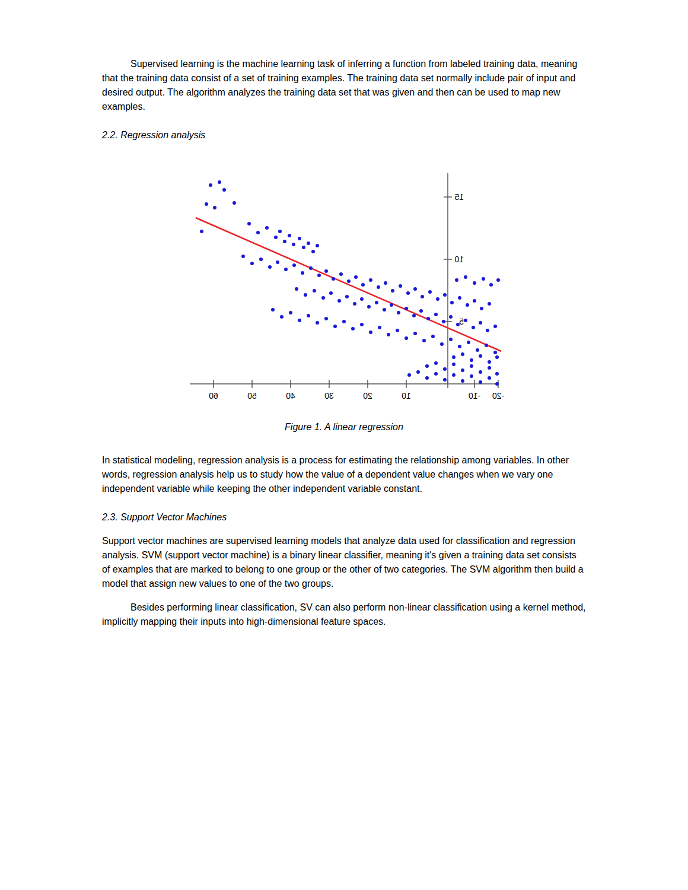Supervised learning is the machine learning task of inferring a function from labeled training data, meaning that the training data consist of a set of training examples. The training data set normally include pair of input and desired output. The algorithm analyzes the training data set that was given and then can be used to map new examples.
2.2. Regression analysis
15 10 5 60 50 40 30 20 10 -10 -20
Figure 1. A linear regression
In statistical modeling, regression analysis is a process for estimating the relationship among variables. In other words, regression analysis help us to study how the value of a dependent value changes when we vary one independent variable while keeping the other independent variable constant.
2.3. Support Vector Machines
Support vector machines are supervised learning models that analyze data used for classification and regression analysis. SVM (support vector machine) is a binary linear classifier, meaning it's given a training data set consists of examples that are marked to belong to one group or the other of two categories. The SVM algorithm then build a model that assign new values to one of the two groups.
Besides performing linear classification, SV can also perform non-linear classification using a kernel method, implicitly mapping their inputs into high-dimensional feature spaces.